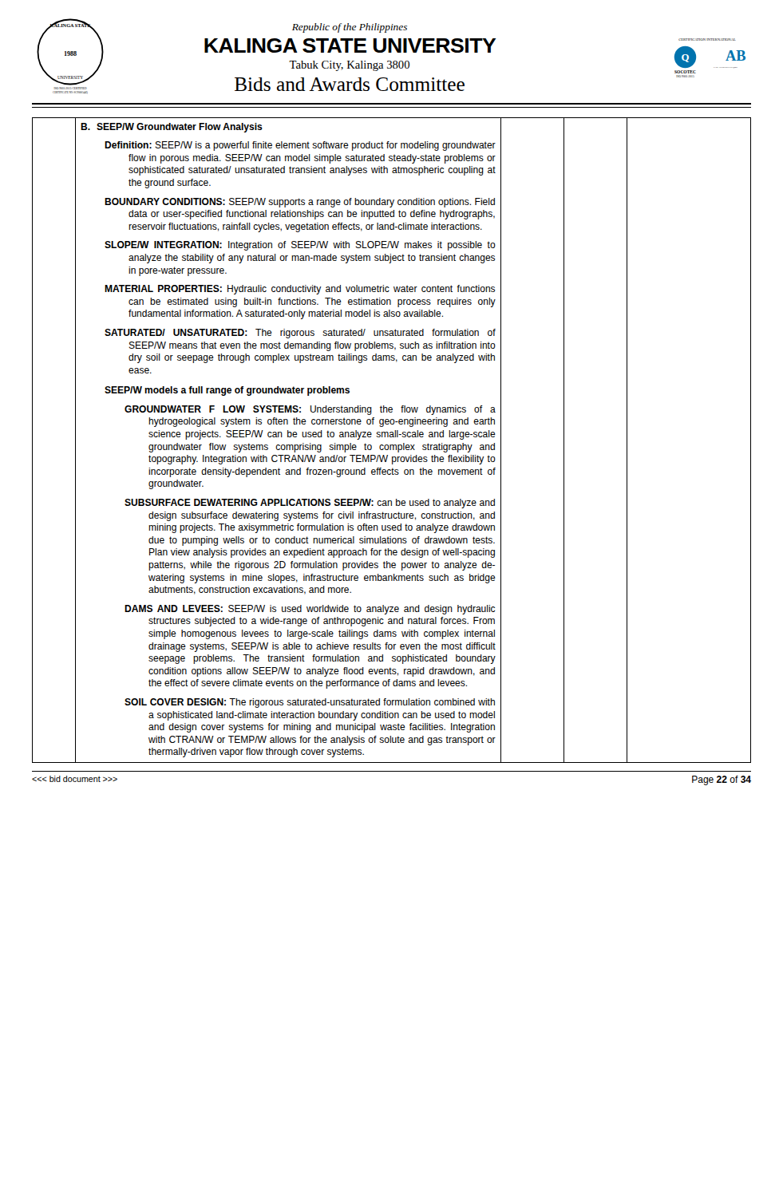Republic of the Philippines
KALINGA STATE UNIVERSITY
Tabuk City, Kalinga 3800
Bids and Awards Committee
| | B. SEEP/W Groundwater Flow Analysis Definition: SEEP/W is a powerful finite element software product for modeling groundwater flow in porous media. SEEP/W can model simple saturated steady-state problems or sophisticated saturated/ unsaturated transient analyses with atmospheric coupling at the ground surface. BOUNDARY CONDITIONS: SEEP/W supports a range of boundary condition options. Field data or user-specified functional relationships can be inputted to define hydrographs, reservoir fluctuations, rainfall cycles, vegetation effects, or land-climate interactions. SLOPE/W INTEGRATION: Integration of SEEP/W with SLOPE/W makes it possible to analyze the stability of any natural or man-made system subject to transient changes in pore-water pressure. MATERIAL PROPERTIES: Hydraulic conductivity and volumetric water content functions can be estimated using built-in functions. The estimation process requires only fundamental information. A saturated-only material model is also available. SATURATED/ UNSATURATED: The rigorous saturated/ unsaturated formulation of SEEP/W means that even the most demanding flow problems, such as infiltration into dry soil or seepage through complex upstream tailings dams, can be analyzed with ease. SEEP/W models a full range of groundwater problems GROUNDWATER F LOW SYSTEMS: Understanding the flow dynamics of a hydrogeological system is often the cornerstone of geo-engineering and earth science projects. SEEP/W can be used to analyze small-scale and large-scale groundwater flow systems comprising simple to complex stratigraphy and topography. Integration with CTRAN/W and/or TEMP/W provides the flexibility to incorporate density-dependent and frozen-ground effects on the movement of groundwater. SUBSURFACE DEWATERING APPLICATIONS SEEP/W: can be used to analyze and design subsurface dewatering systems for civil infrastructure, construction, and mining projects. The axisymmetric formulation is often used to analyze drawdown due to pumping wells or to conduct numerical simulations of drawdown tests. Plan view analysis provides an expedient approach for the design of well-spacing patterns, while the rigorous 2D formulation provides the power to analyze de-watering systems in mine slopes, infrastructure embankments such as bridge abutments, construction excavations, and more. DAMS AND LEVEES: SEEP/W is used worldwide to analyze and design hydraulic structures subjected to a wide-range of anthropogenic and natural forces. From simple homogenous levees to large-scale tailings dams with complex internal drainage systems, SEEP/W is able to achieve results for even the most difficult seepage problems. The transient formulation and sophisticated boundary condition options allow SEEP/W to analyze flood events, rapid drawdown, and the effect of severe climate events on the performance of dams and levees. SOIL COVER DESIGN: The rigorous saturated-unsaturated formulation combined with a sophisticated land-climate interaction boundary condition can be used to model and design cover systems for mining and municipal waste facilities. Integration with CTRAN/W or TEMP/W allows for the analysis of solute and gas transport or thermally-driven vapor flow through cover systems. | | | |
<<< bid document >>>
Page 22 of 34